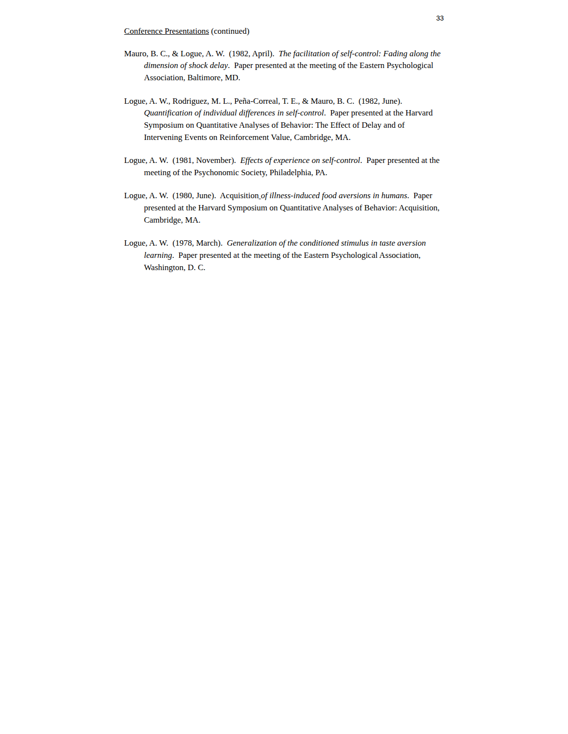33
Conference Presentations (continued)
Mauro, B. C., & Logue, A. W. (1982, April). The facilitation of self-control: Fading along the dimension of shock delay. Paper presented at the meeting of the Eastern Psychological Association, Baltimore, MD.
Logue, A. W., Rodriguez, M. L., Peña-Correal, T. E., & Mauro, B. C. (1982, June). Quantification of individual differences in self-control. Paper presented at the Harvard Symposium on Quantitative Analyses of Behavior: The Effect of Delay and of Intervening Events on Reinforcement Value, Cambridge, MA.
Logue, A. W. (1981, November). Effects of experience on self-control. Paper presented at the meeting of the Psychonomic Society, Philadelphia, PA.
Logue, A. W. (1980, June). Acquisition of illness-induced food aversions in humans. Paper presented at the Harvard Symposium on Quantitative Analyses of Behavior: Acquisition, Cambridge, MA.
Logue, A. W. (1978, March). Generalization of the conditioned stimulus in taste aversion learning. Paper presented at the meeting of the Eastern Psychological Association, Washington, D. C.